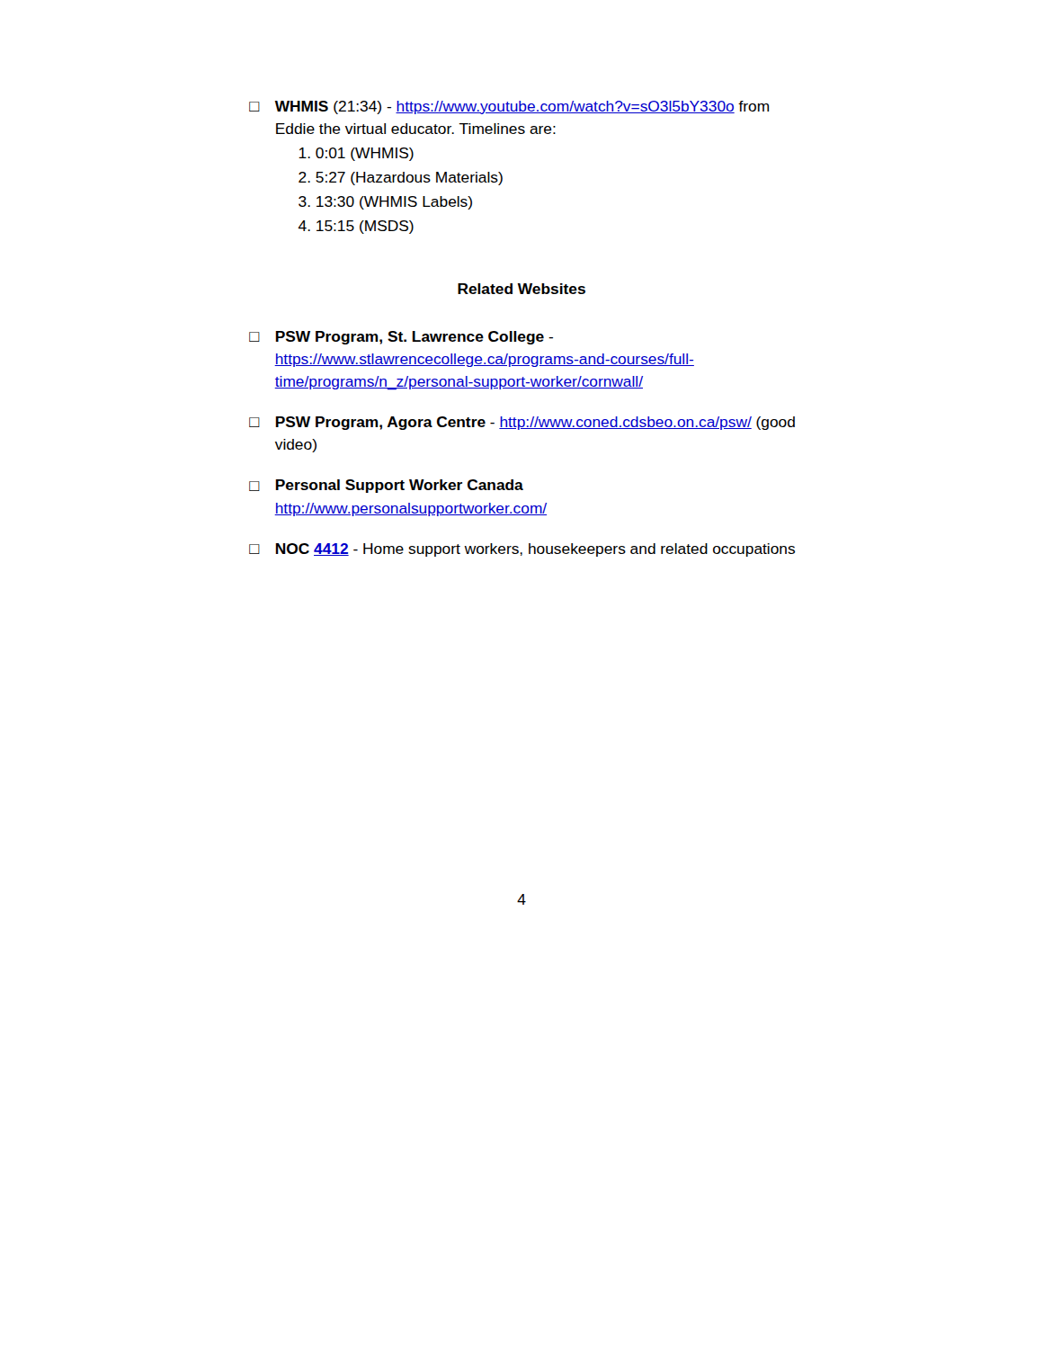WHMIS (21:34) - https://www.youtube.com/watch?v=sO3l5bY330o from Eddie the virtual educator. Timelines are:
0:01 (WHMIS)
5:27 (Hazardous Materials)
13:30 (WHMIS Labels)
15:15 (MSDS)
Related Websites
PSW Program, St. Lawrence College -
https://www.stlawrencecollege.ca/programs-and-courses/full-time/programs/n_z/personal-support-worker/cornwall/
PSW Program, Agora Centre - http://www.coned.cdsbeo.on.ca/psw/ (good video)
Personal Support Worker Canada http://www.personalsupportworker.com/
NOC 4412 - Home support workers, housekeepers and related occupations
4